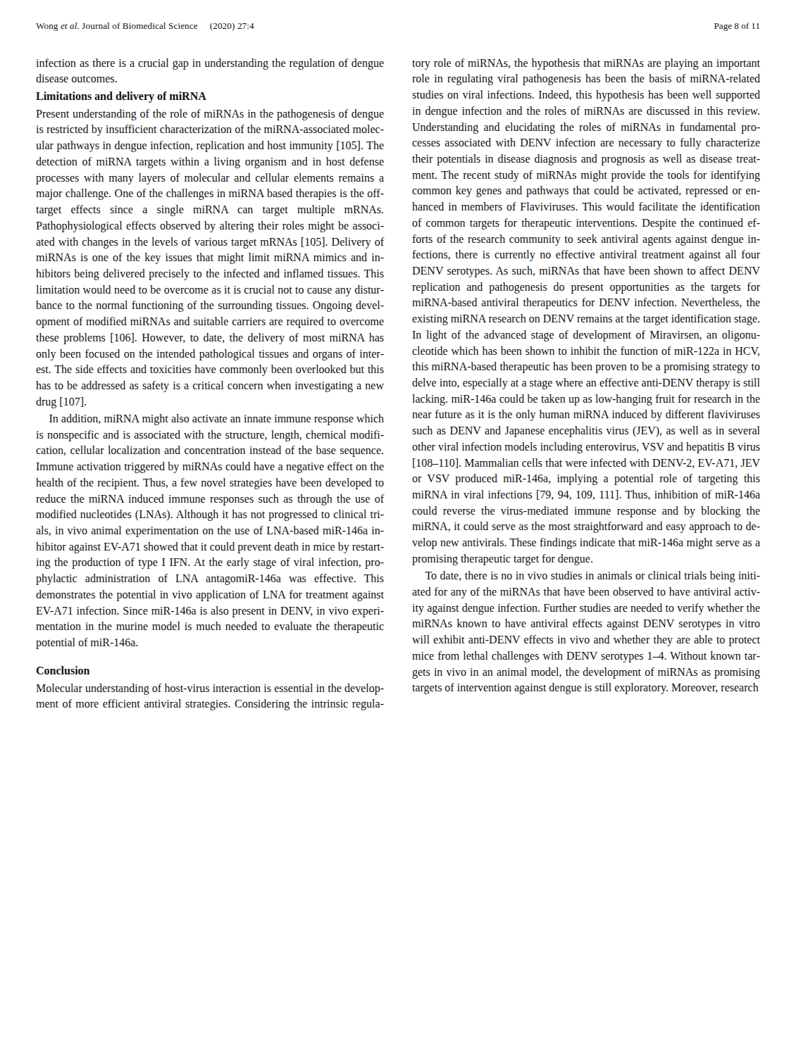Wong et al. Journal of Biomedical Science (2020) 27:4
Page 8 of 11
infection as there is a crucial gap in understanding the regulation of dengue disease outcomes.
Limitations and delivery of miRNA
Present understanding of the role of miRNAs in the pathogenesis of dengue is restricted by insufficient characterization of the miRNA-associated molecular pathways in dengue infection, replication and host immunity [105]. The detection of miRNA targets within a living organism and in host defense processes with many layers of molecular and cellular elements remains a major challenge. One of the challenges in miRNA based therapies is the off-target effects since a single miRNA can target multiple mRNAs. Pathophysiological effects observed by altering their roles might be associated with changes in the levels of various target mRNAs [105]. Delivery of miRNAs is one of the key issues that might limit miRNA mimics and inhibitors being delivered precisely to the infected and inflamed tissues. This limitation would need to be overcome as it is crucial not to cause any disturbance to the normal functioning of the surrounding tissues. Ongoing development of modified miRNAs and suitable carriers are required to overcome these problems [106]. However, to date, the delivery of most miRNA has only been focused on the intended pathological tissues and organs of interest. The side effects and toxicities have commonly been overlooked but this has to be addressed as safety is a critical concern when investigating a new drug [107].
In addition, miRNA might also activate an innate immune response which is nonspecific and is associated with the structure, length, chemical modification, cellular localization and concentration instead of the base sequence. Immune activation triggered by miRNAs could have a negative effect on the health of the recipient. Thus, a few novel strategies have been developed to reduce the miRNA induced immune responses such as through the use of modified nucleotides (LNAs). Although it has not progressed to clinical trials, in vivo animal experimentation on the use of LNA-based miR-146a inhibitor against EV-A71 showed that it could prevent death in mice by restarting the production of type I IFN. At the early stage of viral infection, prophylactic administration of LNA antagomiR-146a was effective. This demonstrates the potential in vivo application of LNA for treatment against EV-A71 infection. Since miR-146a is also present in DENV, in vivo experimentation in the murine model is much needed to evaluate the therapeutic potential of miR-146a.
Conclusion
Molecular understanding of host-virus interaction is essential in the development of more efficient antiviral strategies. Considering the intrinsic regulatory role of miRNAs, the hypothesis that miRNAs are playing an important role in regulating viral pathogenesis has been the basis of miRNA-related studies on viral infections. Indeed, this hypothesis has been well supported in dengue infection and the roles of miRNAs are discussed in this review. Understanding and elucidating the roles of miRNAs in fundamental processes associated with DENV infection are necessary to fully characterize their potentials in disease diagnosis and prognosis as well as disease treatment. The recent study of miRNAs might provide the tools for identifying common key genes and pathways that could be activated, repressed or enhanced in members of Flaviviruses. This would facilitate the identification of common targets for therapeutic interventions. Despite the continued efforts of the research community to seek antiviral agents against dengue infections, there is currently no effective antiviral treatment against all four DENV serotypes. As such, miRNAs that have been shown to affect DENV replication and pathogenesis do present opportunities as the targets for miRNA-based antiviral therapeutics for DENV infection. Nevertheless, the existing miRNA research on DENV remains at the target identification stage. In light of the advanced stage of development of Miravirsen, an oligonucleotide which has been shown to inhibit the function of miR-122a in HCV, this miRNA-based therapeutic has been proven to be a promising strategy to delve into, especially at a stage where an effective anti-DENV therapy is still lacking. miR-146a could be taken up as low-hanging fruit for research in the near future as it is the only human miRNA induced by different flaviviruses such as DENV and Japanese encephalitis virus (JEV), as well as in several other viral infection models including enterovirus, VSV and hepatitis B virus [108–110]. Mammalian cells that were infected with DENV-2, EV-A71, JEV or VSV produced miR-146a, implying a potential role of targeting this miRNA in viral infections [79, 94, 109, 111]. Thus, inhibition of miR-146a could reverse the virus-mediated immune response and by blocking the miRNA, it could serve as the most straightforward and easy approach to develop new antivirals. These findings indicate that miR-146a might serve as a promising therapeutic target for dengue.
To date, there is no in vivo studies in animals or clinical trials being initiated for any of the miRNAs that have been observed to have antiviral activity against dengue infection. Further studies are needed to verify whether the miRNAs known to have antiviral effects against DENV serotypes in vitro will exhibit anti-DENV effects in vivo and whether they are able to protect mice from lethal challenges with DENV serotypes 1–4. Without known targets in vivo in an animal model, the development of miRNAs as promising targets of intervention against dengue is still exploratory. Moreover, research